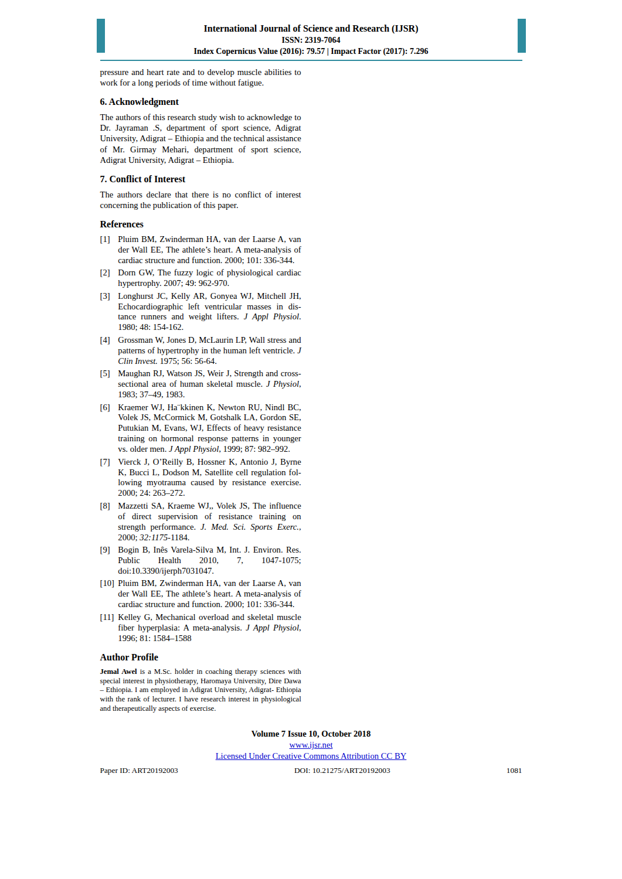International Journal of Science and Research (IJSR)
ISSN: 2319-7064
Index Copernicus Value (2016): 79.57 | Impact Factor (2017): 7.296
pressure and heart rate and to develop muscle abilities to work for a long periods of time without fatigue.
6. Acknowledgment
The authors of this research study wish to acknowledge to Dr. Jayraman .S, department of sport science, Adigrat University, Adigrat – Ethiopia and the technical assistance of Mr. Girmay Mehari, department of sport science, Adigrat University, Adigrat – Ethiopia.
7. Conflict of Interest
The authors declare that there is no conflict of interest concerning the publication of this paper.
References
Pluim BM, Zwinderman HA, van der Laarse A, van der Wall EE, The athlete’s heart. A meta-analysis of cardiac structure and function. 2000; 101: 336-344.
Dorn GW, The fuzzy logic of physiological cardiac hypertrophy. 2007; 49: 962-970.
Longhurst JC, Kelly AR, Gonyea WJ, Mitchell JH, Echocardiographic left ventricular masses in distance runners and weight lifters. J Appl Physiol. 1980; 48: 154-162.
Grossman W, Jones D, McLaurin LP, Wall stress and patterns of hypertrophy in the human left ventricle. J Clin Invest. 1975; 56: 56-64.
Maughan RJ, Watson JS, Weir J, Strength and cross-sectional area of human skeletal muscle. J Physiol, 1983; 37–49, 1983.
Kraemer WJ, Ha¨kkinen K, Newton RU, Nindl BC, Volek JS, McCormick M, Gotshalk LA, Gordon SE, Putukian M, Evans, WJ, Effects of heavy resistance training on hormonal response patterns in younger vs. older men. J Appl Physiol, 1999; 87: 982–992.
Vierck J, O’Reilly B, Hossner K, Antonio J, Byrne K, Bucci L, Dodson M, Satellite cell regulation following myotrauma caused by resistance exercise. 2000; 24: 263–272.
Mazzetti SA, Kraeme WJ,, Volek JS, The influence of direct supervision of resistance training on strength performance. J. Med. Sci. Sports Exerc., 2000; 32:1175-1184.
Bogin B, Inês Varela-Silva M, Int. J. Environ. Res. Public Health 2010, 7, 1047-1075; doi:10.3390/ijerph7031047.
Pluim BM, Zwinderman HA, van der Laarse A, van der Wall EE, The athlete’s heart. A meta-analysis of cardiac structure and function. 2000; 101: 336-344.
Kelley G, Mechanical overload and skeletal muscle fiber hyperplasia: A meta-analysis. J Appl Physiol, 1996; 81: 1584–1588
Author Profile
Jemal Awel is a M.Sc. holder in coaching therapy sciences with special interest in physiotherapy, Haromaya University, Dire Dawa – Ethiopia. I am employed in Adigrat University, Adigrat- Ethiopia with the rank of lecturer. I have research interest in physiological and therapeutically aspects of exercise.
Volume 7 Issue 10, October 2018
www.ijsr.net
Licensed Under Creative Commons Attribution CC BY
Paper ID: ART20192003 DOI: 10.21275/ART20192003 1081